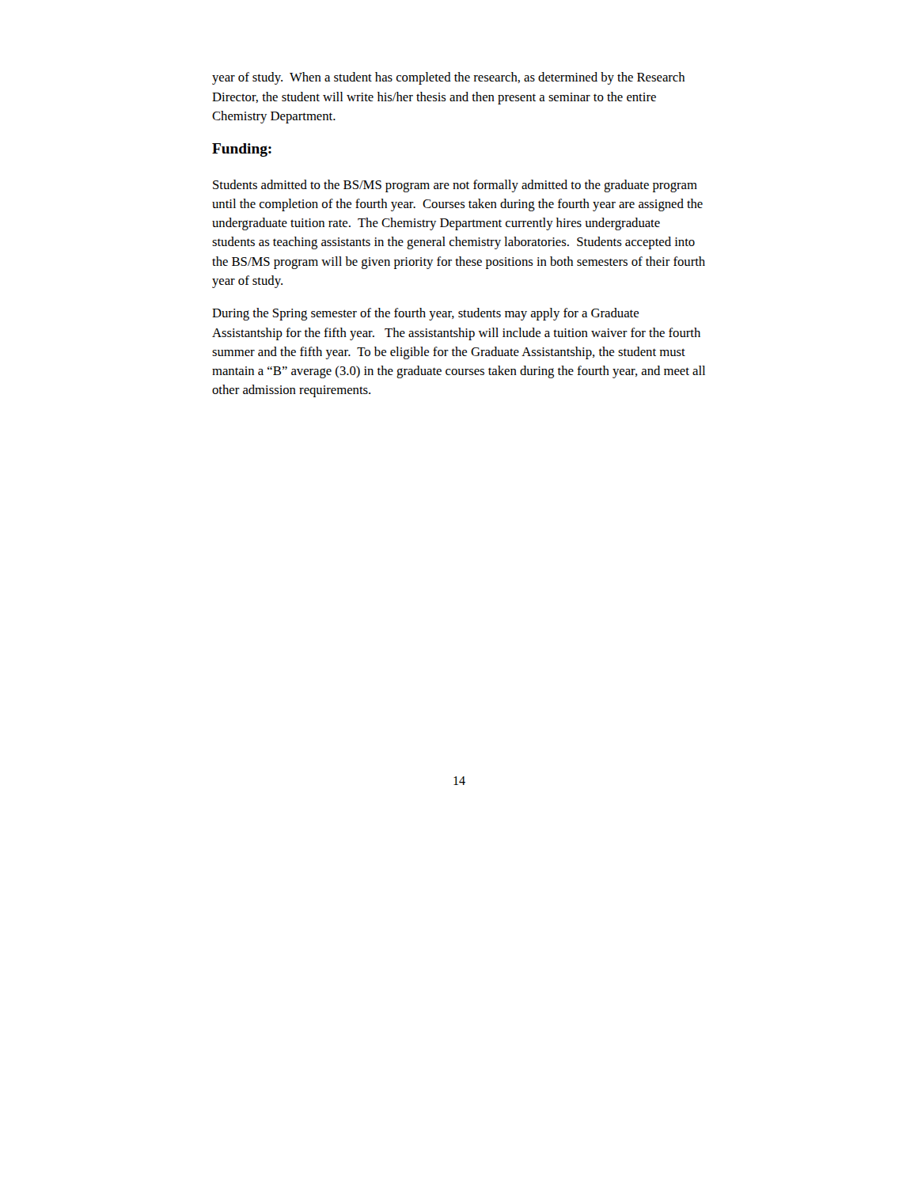year of study. When a student has completed the research, as determined by the Research Director, the student will write his/her thesis and then present a seminar to the entire Chemistry Department.
Funding:
Students admitted to the BS/MS program are not formally admitted to the graduate program until the completion of the fourth year. Courses taken during the fourth year are assigned the undergraduate tuition rate. The Chemistry Department currently hires undergraduate students as teaching assistants in the general chemistry laboratories. Students accepted into the BS/MS program will be given priority for these positions in both semesters of their fourth year of study.
During the Spring semester of the fourth year, students may apply for a Graduate Assistantship for the fifth year. The assistantship will include a tuition waiver for the fourth summer and the fifth year. To be eligible for the Graduate Assistantship, the student must mantain a “B” average (3.0) in the graduate courses taken during the fourth year, and meet all other admission requirements.
14